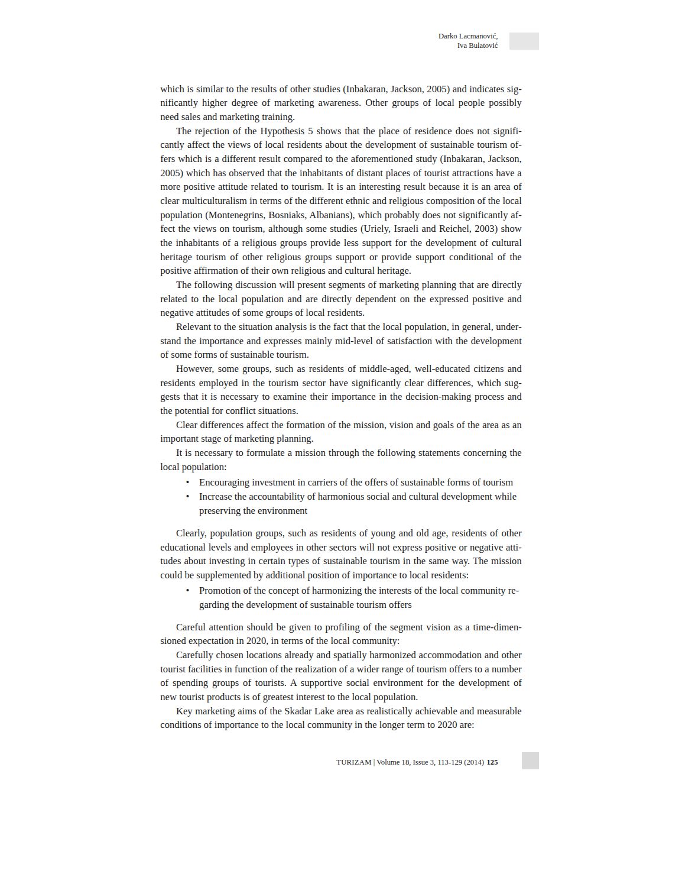Darko Lacmanović,
Iva Bulatović
which is similar to the results of other studies (Inbakaran, Jackson, 2005) and indicates significantly higher degree of marketing awareness. Other groups of local people possibly need sales and marketing training.
The rejection of the Hypothesis 5 shows that the place of residence does not significantly affect the views of local residents about the development of sustainable tourism offers which is a different result compared to the aforementioned study (Inbakaran, Jackson, 2005) which has observed that the inhabitants of distant places of tourist attractions have a more positive attitude related to tourism. It is an interesting result because it is an area of clear multiculturalism in terms of the different ethnic and religious composition of the local population (Montenegrins, Bosniaks, Albanians), which probably does not significantly affect the views on tourism, although some studies (Uriely, Israeli and Reichel, 2003) show the inhabitants of a religious groups provide less support for the development of cultural heritage tourism of other religious groups support or provide support conditional of the positive affirmation of their own religious and cultural heritage.
The following discussion will present segments of marketing planning that are directly related to the local population and are directly dependent on the expressed positive and negative attitudes of some groups of local residents.
Relevant to the situation analysis is the fact that the local population, in general, understand the importance and expresses mainly mid-level of satisfaction with the development of some forms of sustainable tourism.
However, some groups, such as residents of middle-aged, well-educated citizens and residents employed in the tourism sector have significantly clear differences, which suggests that it is necessary to examine their importance in the decision-making process and the potential for conflict situations.
Clear differences affect the formation of the mission, vision and goals of the area as an important stage of marketing planning.
It is necessary to formulate a mission through the following statements concerning the local population:
Encouraging investment in carriers of the offers of sustainable forms of tourism
Increase the accountability of harmonious social and cultural development while preserving the environment
Clearly, population groups, such as residents of young and old age, residents of other educational levels and employees in other sectors will not express positive or negative attitudes about investing in certain types of sustainable tourism in the same way. The mission could be supplemented by additional position of importance to local residents:
Promotion of the concept of harmonizing the interests of the local community regarding the development of sustainable tourism offers
Careful attention should be given to profiling of the segment vision as a time-dimensioned expectation in 2020, in terms of the local community:
Carefully chosen locations already and spatially harmonized accommodation and other tourist facilities in function of the realization of a wider range of tourism offers to a number of spending groups of tourists. A supportive social environment for the development of new tourist products is of greatest interest to the local population.
Key marketing aims of the Skadar Lake area as realistically achievable and measurable conditions of importance to the local community in the longer term to 2020 are:
TURIZAM | Volume 18, Issue 3, 113-129 (2014)125